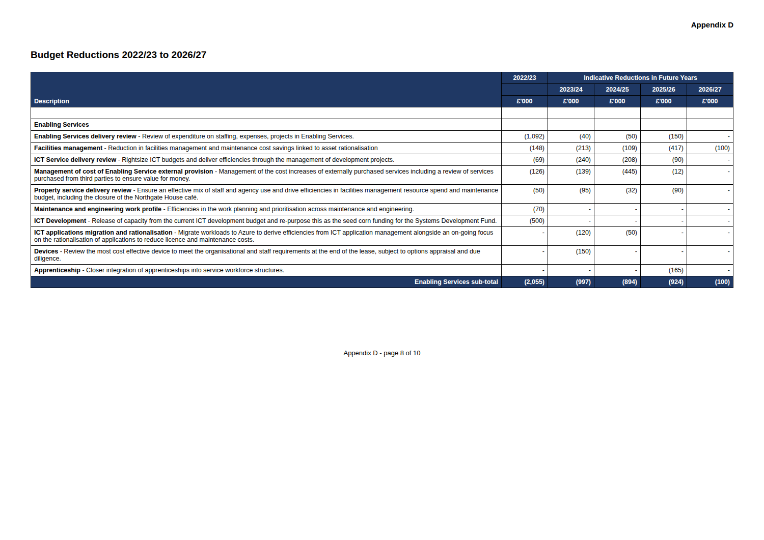Appendix D
Budget Reductions 2022/23 to 2026/27
| Description | 2022/23 | Indicative Reductions in Future Years |
| --- | --- | --- |
| | 2023/24 | 2024/25 | 2025/26 | 2026/27 |
| £'000 | £'000 | £'000 | £'000 | £'000 |
| Enabling Services | | | | | |
| Enabling Services delivery review - Review of expenditure on staffing, expenses, projects in Enabling Services. | (1,092) | (40) | (50) | (150) | - |
| Facilities management - Reduction in facilities management and maintenance cost savings linked to asset rationalisation | (148) | (213) | (109) | (417) | (100) |
| ICT Service delivery review - Rightsize ICT budgets and deliver efficiencies through the management of development projects. | (69) | (240) | (208) | (90) | - |
| Management of cost of Enabling Service external provision - Management of the cost increases of externally purchased services including a review of services purchased from third parties to ensure value for money. | (126) | (139) | (445) | (12) | - |
| Property service delivery review - Ensure an effective mix of staff and agency use and drive efficiencies in facilities management resource spend and maintenance budget, including the closure of the Northgate House café. | (50) | (95) | (32) | (90) | - |
| Maintenance and engineering work profile - Efficiencies in the work planning and prioritisation across maintenance and engineering. | (70) | - | - | - | - |
| ICT Development - Release of capacity from the current ICT development budget and re-purpose this as the seed corn funding for the Systems Development Fund. | (500) | - | - | - | - |
| ICT applications migration and rationalisation - Migrate workloads to Azure to derive efficiencies from ICT application management alongside an on-going focus on the rationalisation of applications to reduce licence and maintenance costs. | - | (120) | (50) | - | - |
| Devices - Review the most cost effective device to meet the organisational and staff requirements at the end of the lease, subject to options appraisal and due diligence. | - | (150) | - | - | - |
| Apprenticeship - Closer integration of apprenticeships into service workforce structures. | - | - | - | (165) | - |
| Enabling Services sub-total | (2,055) | (997) | (894) | (924) | (100) |
Appendix D - page 8 of 10